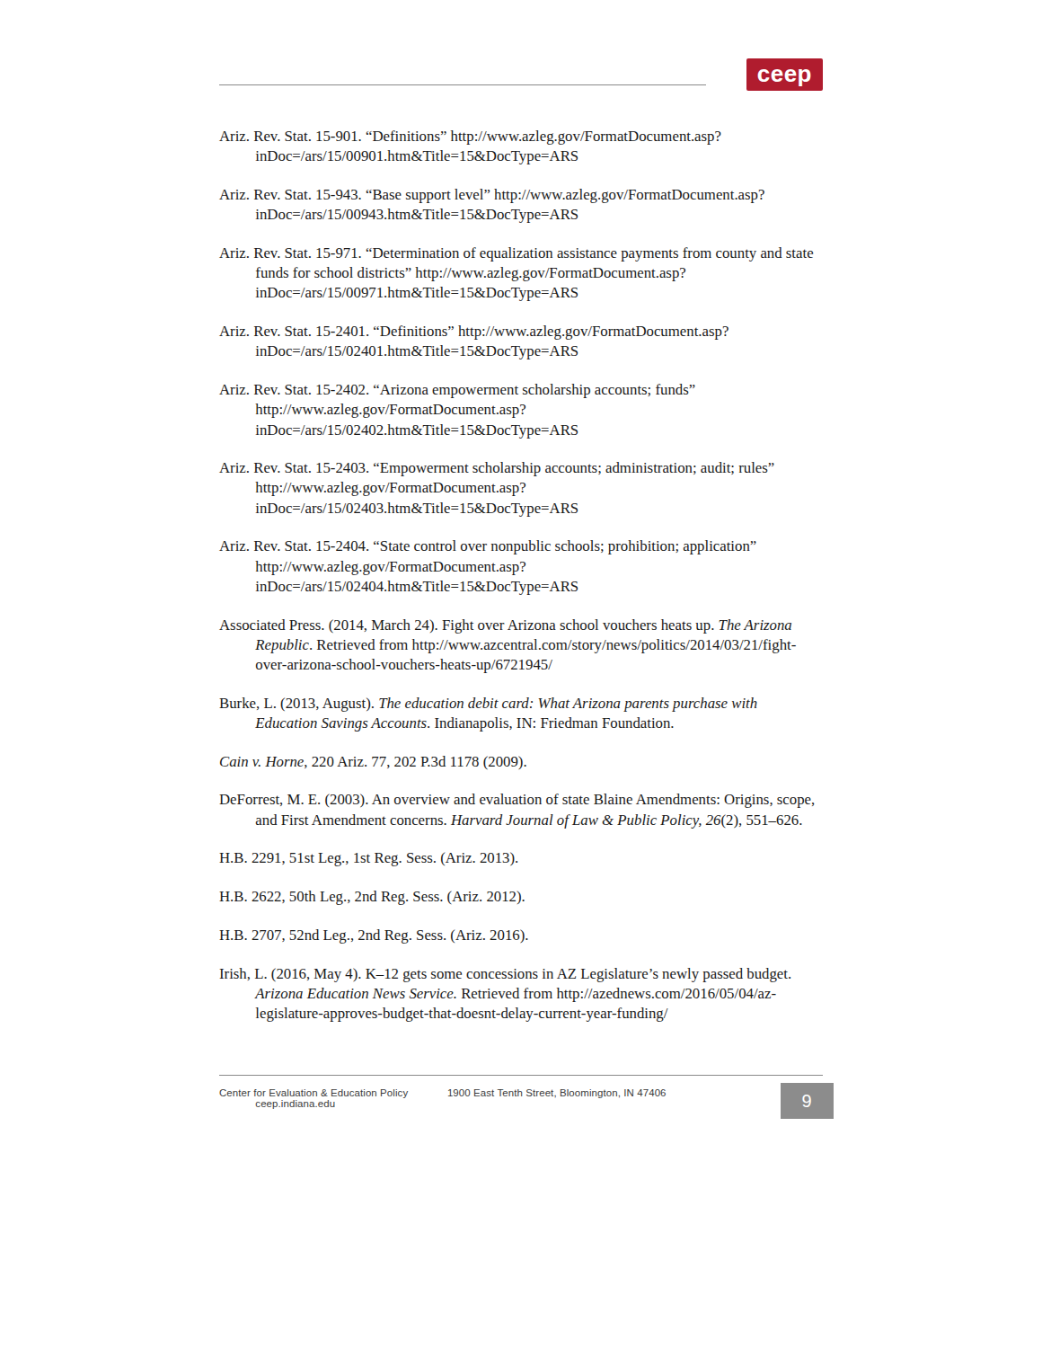ceep
Ariz. Rev. Stat. 15-901. “Definitions” http://www.azleg.gov/FormatDocument.asp?inDoc=/ars/15/00901.htm&Title=15&DocType=ARS
Ariz. Rev. Stat. 15-943. “Base support level” http://www.azleg.gov/FormatDocument.asp?inDoc=/ars/15/00943.htm&Title=15&DocType=ARS
Ariz. Rev. Stat. 15-971. “Determination of equalization assistance payments from county and state funds for school districts” http://www.azleg.gov/FormatDocument.asp?inDoc=/ars/15/00971.htm&Title=15&DocType=ARS
Ariz. Rev. Stat. 15-2401. “Definitions” http://www.azleg.gov/FormatDocument.asp?inDoc=/ars/15/02401.htm&Title=15&DocType=ARS
Ariz. Rev. Stat. 15-2402. “Arizona empowerment scholarship accounts; funds” http://www.azleg.gov/FormatDocument.asp?inDoc=/ars/15/02402.htm&Title=15&DocType=ARS
Ariz. Rev. Stat. 15-2403. “Empowerment scholarship accounts; administration; audit; rules” http://www.azleg.gov/FormatDocument.asp?inDoc=/ars/15/02403.htm&Title=15&DocType=ARS
Ariz. Rev. Stat. 15-2404. “State control over nonpublic schools; prohibition; application” http://www.azleg.gov/FormatDocument.asp?inDoc=/ars/15/02404.htm&Title=15&DocType=ARS
Associated Press. (2014, March 24). Fight over Arizona school vouchers heats up. The Arizona Republic. Retrieved from http://www.azcentral.com/story/news/politics/2014/03/21/fight-over-arizona-school-vouchers-heats-up/6721945/
Burke, L. (2013, August). The education debit card: What Arizona parents purchase with Education Savings Accounts. Indianapolis, IN: Friedman Foundation.
Cain v. Horne, 220 Ariz. 77, 202 P.3d 1178 (2009).
DeForrest, M. E. (2003). An overview and evaluation of state Blaine Amendments: Origins, scope, and First Amendment concerns. Harvard Journal of Law & Public Policy, 26(2), 551–626.
H.B. 2291, 51st Leg., 1st Reg. Sess. (Ariz. 2013).
H.B. 2622, 50th Leg., 2nd Reg. Sess. (Ariz. 2012).
H.B. 2707, 52nd Leg., 2nd Reg. Sess. (Ariz. 2016).
Irish, L. (2016, May 4). K–12 gets some concessions in AZ Legislature’s newly passed budget. Arizona Education News Service. Retrieved from http://azednews.com/2016/05/04/az-legislature-approves-budget-that-doesnt-delay-current-year-funding/
Center for Evaluation & Education Policy 1900 East Tenth Street, Bloomington, IN 47406 ceep.indiana.edu
9